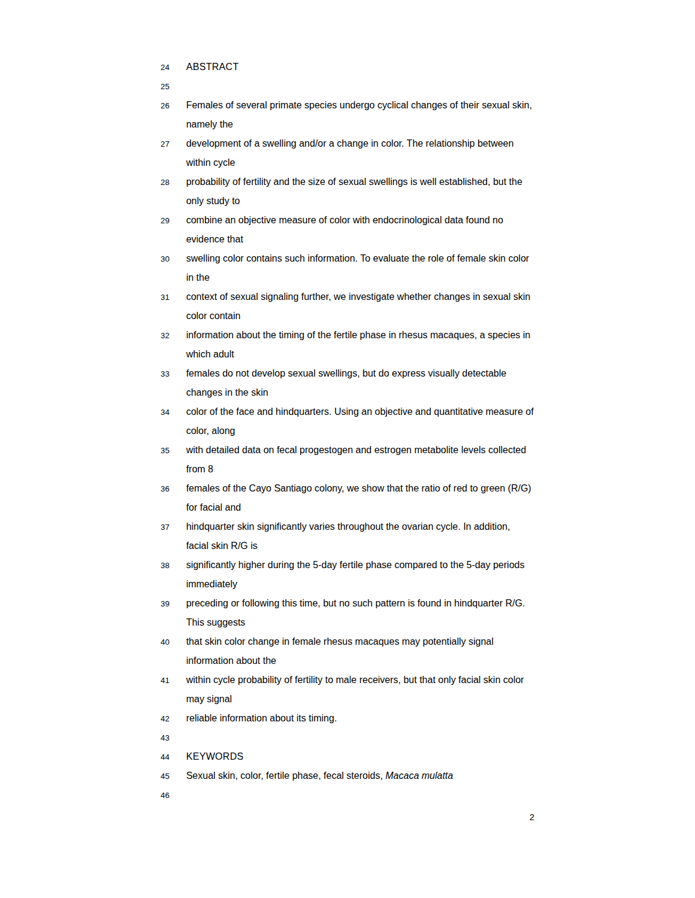24 ABSTRACT
25
26 Females of several primate species undergo cyclical changes of their sexual skin, namely the
27 development of a swelling and/or a change in color. The relationship between within cycle
28 probability of fertility and the size of sexual swellings is well established, but the only study to
29 combine an objective measure of color with endocrinological data found no evidence that
30 swelling color contains such information. To evaluate the role of female skin color in the
31 context of sexual signaling further, we investigate whether changes in sexual skin color contain
32 information about the timing of the fertile phase in rhesus macaques, a species in which adult
33 females do not develop sexual swellings, but do express visually detectable changes in the skin
34 color of the face and hindquarters. Using an objective and quantitative measure of color, along
35 with detailed data on fecal progestogen and estrogen metabolite levels collected from 8
36 females of the Cayo Santiago colony, we show that the ratio of red to green (R/G) for facial and
37 hindquarter skin significantly varies throughout the ovarian cycle. In addition, facial skin R/G is
38 significantly higher during the 5-day fertile phase compared to the 5-day periods immediately
39 preceding or following this time, but no such pattern is found in hindquarter R/G. This suggests
40 that skin color change in female rhesus macaques may potentially signal information about the
41 within cycle probability of fertility to male receivers, but that only facial skin color may signal
42 reliable information about its timing.
43
44 KEYWORDS
45 Sexual skin, color, fertile phase, fecal steroids, Macaca mulatta
46
2